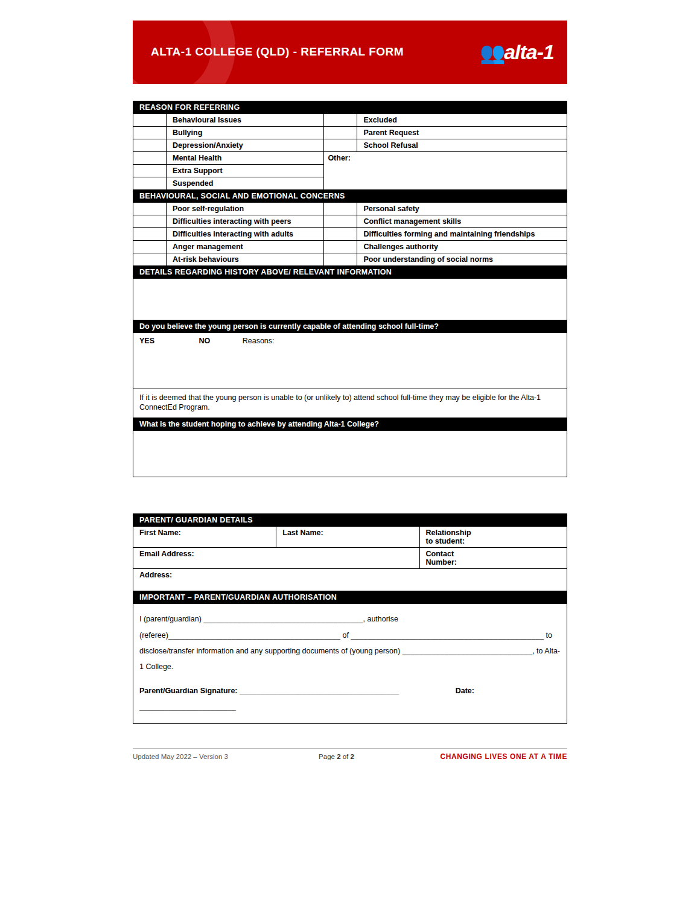ALTA-1 COLLEGE (QLD) - REFERRAL FORM
👥 alta-1
| REASON FOR REFERRING |
| | Behavioural Issues | | Excluded |
| | Bullying | | Parent Request |
| | Depression/Anxiety | | School Refusal |
| | Mental Health | Other: |
| | Extra Support |
| | Suspended |
| BEHAVIOURAL, SOCIAL AND EMOTIONAL CONCERNS |
| | Poor self-regulation | | Personal safety |
| | Difficulties interacting with peers | | Conflict management skills |
| | Difficulties interacting with adults | | Difficulties forming and maintaining friendships |
| | Anger management | | Challenges authority |
| | At-risk behaviours | | Poor understanding of social norms |
| DETAILS REGARDING HISTORY ABOVE/ RELEVANT INFORMATION |
| Do you believe the young person is currently capable of attending school full-time? |
| YES NO Reasons: |
| If it is deemed that the young person is unable to (or unlikely to) attend school full-time they may be eligible for the Alta-1 ConnectEd Program. |
| What is the student hoping to achieve by attending Alta-1 College? |
| PARENT/ GUARDIAN DETAILS |
| First Name: | Last Name: | Relationship to student: |
| Email Address: | Contact Number: |
| Address: |
| IMPORTANT – PARENT/GUARDIAN AUTHORISATION |
| I (parent/guardian) ______________________________________, authorise (referee)_________________________________________ of ______________________________________________ to disclose/transfer information and any supporting documents of (young person) _______________________________, to Alta-1 College. Parent/Guardian Signature: ______________________________________ Date: _______________________ |
Updated May 2022 – Version 3
Page 2 of 2
CHANGING LIVES ONE AT A TIME